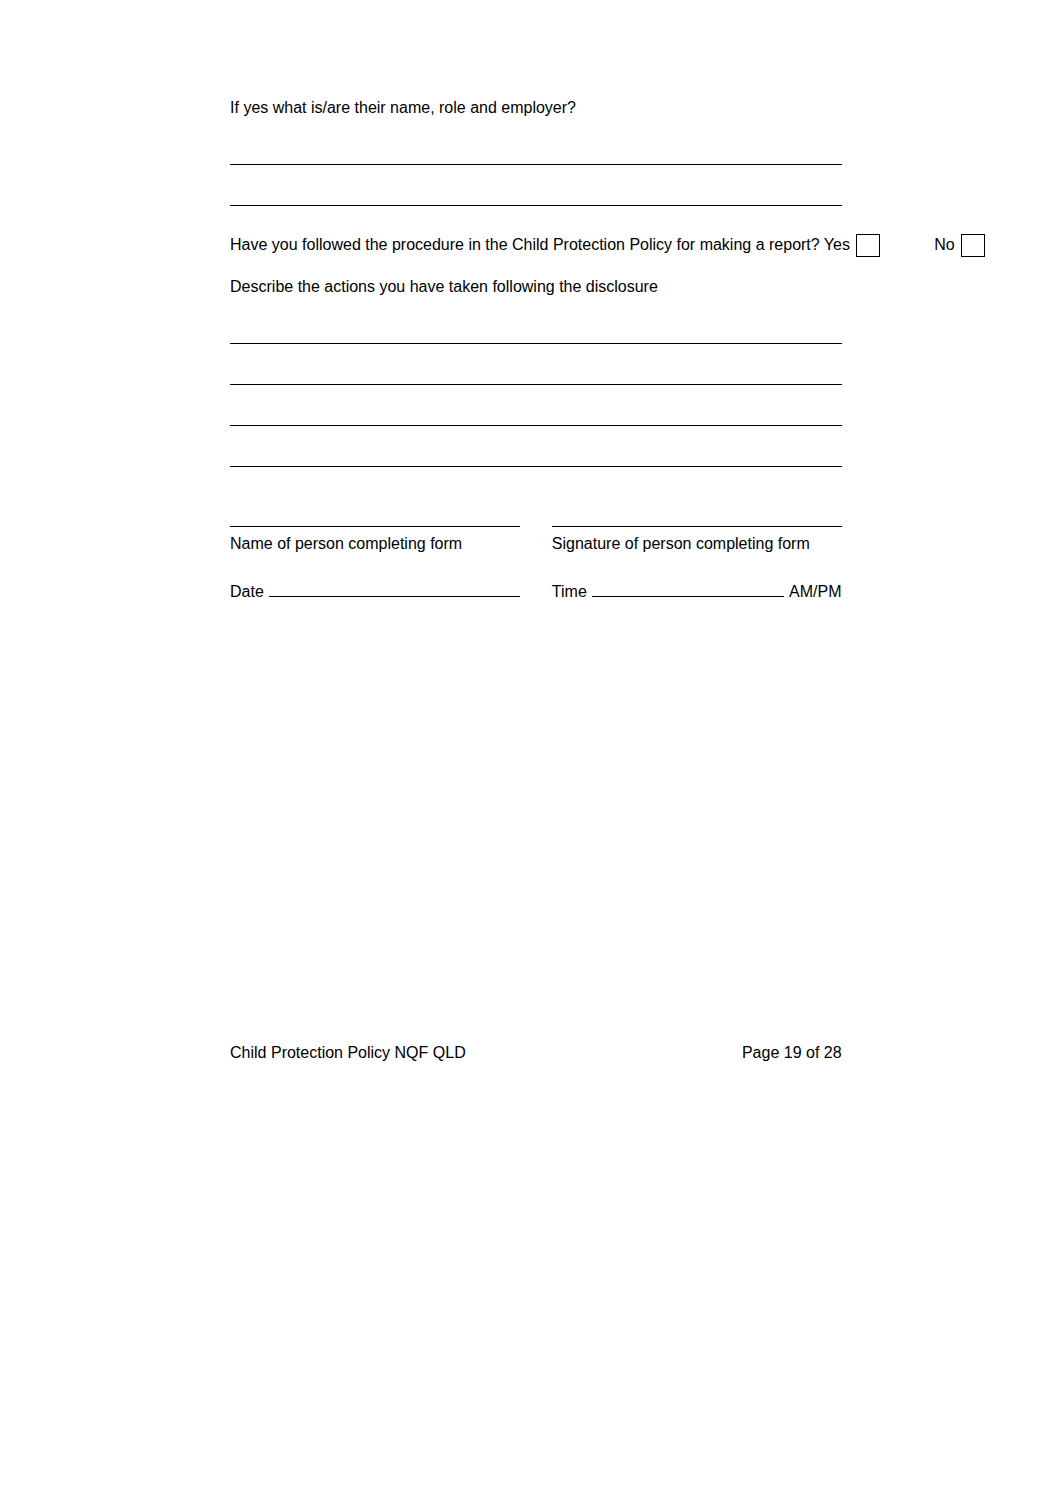If yes what is/are their name, role and employer?
Have you followed the procedure in the Child Protection Policy for making a report? Yes No
Describe the actions you have taken following the disclosure
Name of person completing form
Signature of person completing form
Date
Time AM/PM
Child Protection Policy NQF QLD Page 19 of 28